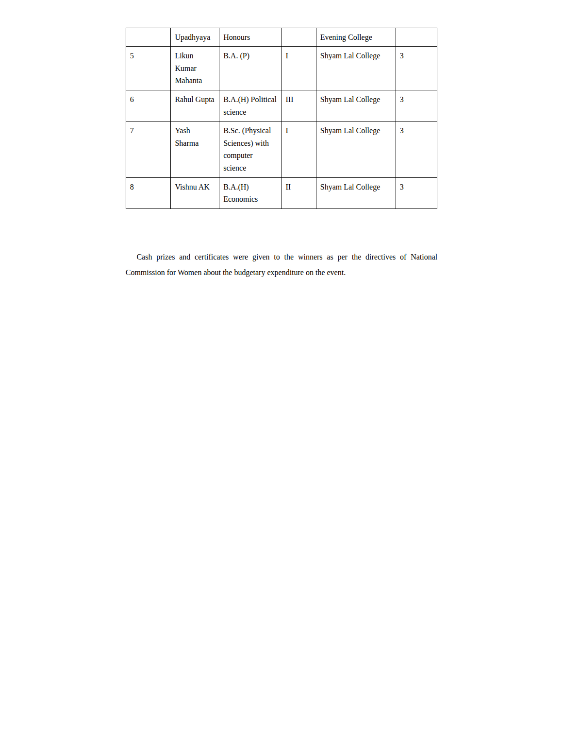| | Upadhyaya | Honours | | Evening College | |
| 5 | Likun Kumar Mahanta | B.A. (P) | I | Shyam Lal College | 3 |
| 6 | Rahul Gupta | B.A.(H) Political science | III | Shyam Lal College | 3 |
| 7 | Yash Sharma | B.Sc. (Physical Sciences) with computer science | I | Shyam Lal College | 3 |
| 8 | Vishnu AK | B.A.(H) Economics | II | Shyam Lal College | 3 |
Cash prizes and certificates were given to the winners as per the directives of National Commission for Women about the budgetary expenditure on the event.